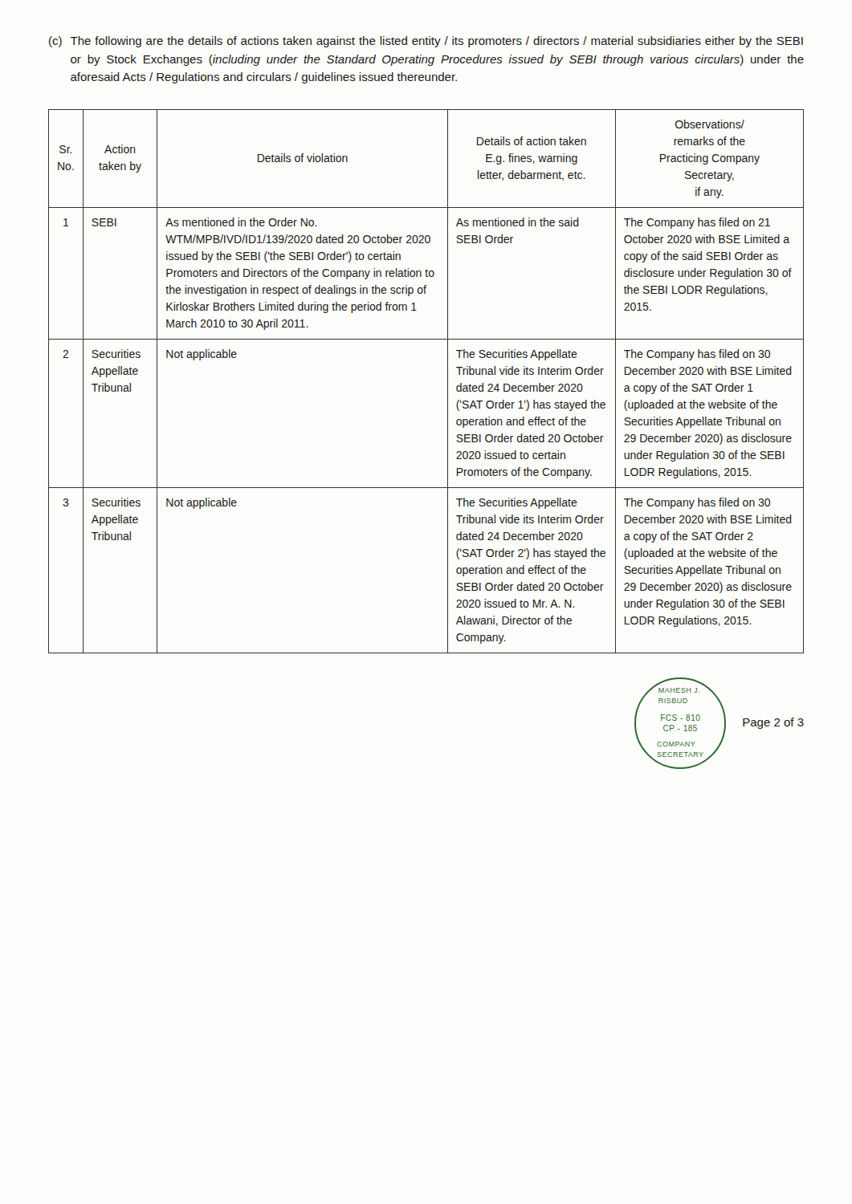(c)
The following are the details of actions taken against the listed entity / its promoters / directors / material subsidiaries either by the SEBI or by Stock Exchanges (including under the Standard Operating Procedures issued by SEBI through various circulars) under the aforesaid Acts / Regulations and circulars / guidelines issued thereunder.
| Sr. No. | Action taken by | Details of violation | Details of action taken E.g. fines, warning letter, debarment, etc. | Observations/ remarks of the Practicing Company Secretary, if any. |
| --- | --- | --- | --- | --- |
| 1 | SEBI | As mentioned in the Order No. WTM/MPB/IVD/ID1/139/2020 dated 20 October 2020 issued by the SEBI ('the SEBI Order') to certain Promoters and Directors of the Company in relation to the investigation in respect of dealings in the scrip of Kirloskar Brothers Limited during the period from 1 March 2010 to 30 April 2011. | As mentioned in the said SEBI Order | The Company has filed on 21 October 2020 with BSE Limited a copy of the said SEBI Order as disclosure under Regulation 30 of the SEBI LODR Regulations, 2015. |
| 2 | Securities Appellate Tribunal | Not applicable | The Securities Appellate Tribunal vide its Interim Order dated 24 December 2020 ('SAT Order 1') has stayed the operation and effect of the SEBI Order dated 20 October 2020 issued to certain Promoters of the Company. | The Company has filed on 30 December 2020 with BSE Limited a copy of the SAT Order 1 (uploaded at the website of the Securities Appellate Tribunal on 29 December 2020) as disclosure under Regulation 30 of the SEBI LODR Regulations, 2015. |
| 3 | Securities Appellate Tribunal | Not applicable | The Securities Appellate Tribunal vide its Interim Order dated 24 December 2020 ('SAT Order 2') has stayed the operation and effect of the SEBI Order dated 20 October 2020 issued to Mr. A. N. Alawani, Director of the Company. | The Company has filed on 30 December 2020 with BSE Limited a copy of the SAT Order 2 (uploaded at the website of the Securities Appellate Tribunal on 29 December 2020) as disclosure under Regulation 30 of the SEBI LODR Regulations, 2015. |
MAHESH J. RISBUD FCS - 810
CP - 185 COMPANY SECRETARY
Page 2 of 3